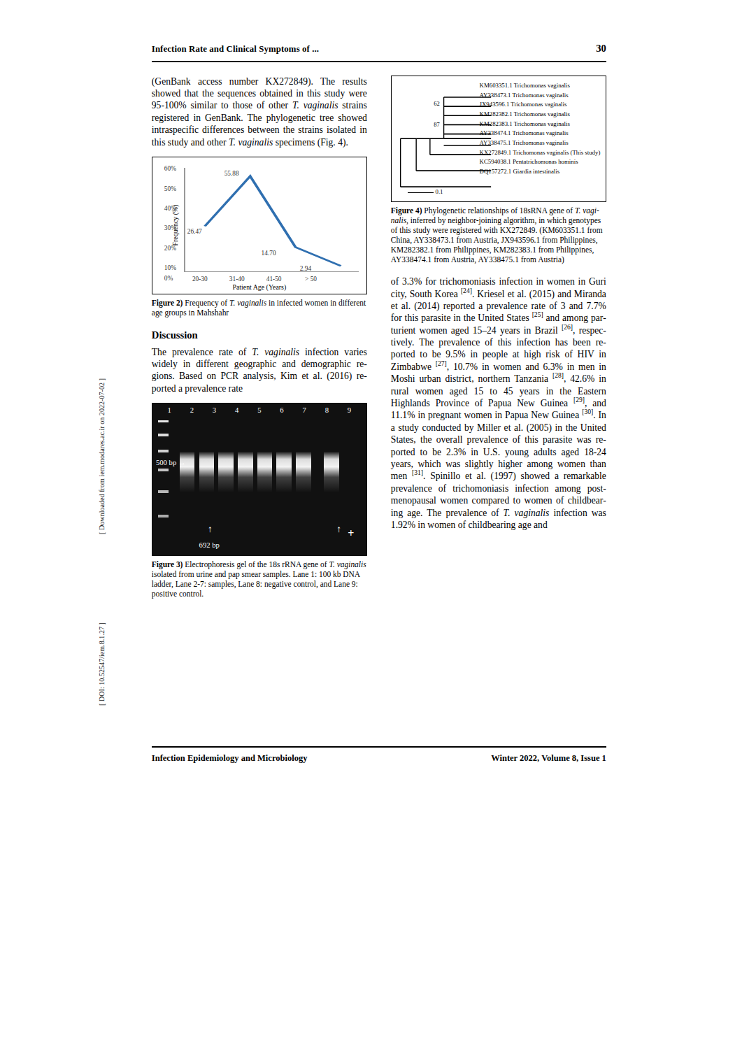Infection Rate and Clinical Symptoms of ...
30
[ DOI: 10.52547/iem.8.1.27 ]
[ Downloaded from iem.modares.ac.ir on 2022-07-02 ]
(GenBank access number KX272849). The results showed that the sequences obtained in this study were 95-100% similar to those of other T. vaginalis strains registered in GenBank. The phylogenetic tree showed intraspecific differences between the strains isolated in this study and other T. vaginalis specimens (Fig. 4).
Frequency (%)
60%
50%
40%
30%
20%
10%
0%
26.47
55.88
14.70
2.94
20-30
31-40
41-50
> 50
Patient Age (Years)
Figure 2) Frequency of T. vaginalis in infected women in different age groups in Mahshahr
Discussion
The prevalence rate of T. vaginalis infection varies widely in different geographic and demographic regions. Based on PCR analysis, Kim et al. (2016) reported a prevalence rate
123456789
500 bp →
692 bp
↑
↑
+
Figure 3) Electrophoresis gel of the 18s rRNA gene of T. vaginalis isolated from urine and pap smear samples. Lane 1: 100 kb DNA ladder, Lane 2-7: samples, Lane 8: negative control, and Lane 9: positive control.
62
87
KM603351.1 Trichomonas vaginalis
AY338473.1 Trichomonas vaginalis
JX943596.1 Trichomonas vaginalis
KM282382.1 Trichomonas vaginalis
KM282383.1 Trichomonas vaginalis
AY338474.1 Trichomonas vaginalis
AY338475.1 Trichomonas vaginalis
KX272849.1 Trichomonas vaginalis (This study)
KC594038.1 Pentatrichomonas hominis
DQ157272.1 Giardia intestinalis
0.1
Figure 4) Phylogenetic relationships of 18sRNA gene of T. vaginalis, inferred by neighbor-joining algorithm, in which genotypes of this study were registered with KX272849. (KM603351.1 from China, AY338473.1 from Austria, JX943596.1 from Philippines, KM282382.1 from Philippines, KM282383.1 from Philippines, AY338474.1 from Austria, AY338475.1 from Austria)
of 3.3% for trichomoniasis infection in women in Guri city, South Korea [24]. Kriesel et al. (2015) and Miranda et al. (2014) reported a prevalence rate of 3 and 7.7% for this parasite in the United States [25] and among parturient women aged 15–24 years in Brazil [26], respectively. The prevalence of this infection has been reported to be 9.5% in people at high risk of HIV in Zimbabwe [27], 10.7% in women and 6.3% in men in Moshi urban district, northern Tanzania [28], 42.6% in rural women aged 15 to 45 years in the Eastern Highlands Province of Papua New Guinea [29], and 11.1% in pregnant women in Papua New Guinea [30]. In a study conducted by Miller et al. (2005) in the United States, the overall prevalence of this parasite was reported to be 2.3% in U.S. young adults aged 18-24 years, which was slightly higher among women than men [31]. Spinillo et al. (1997) showed a remarkable prevalence of trichomoniasis infection among postmenopausal women compared to women of childbearing age. The prevalence of T. vaginalis infection was 1.92% in women of childbearing age and
Infection Epidemiology and Microbiology
Winter 2022, Volume 8, Issue 1